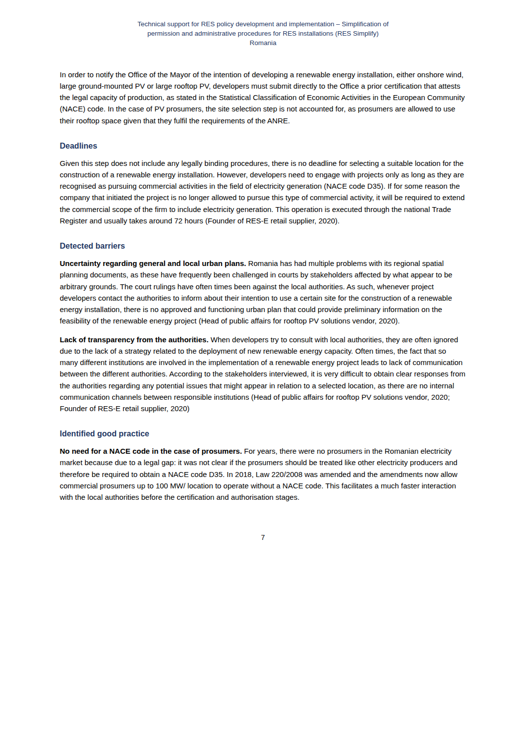Technical support for RES policy development and implementation – Simplification of
permission and administrative procedures for RES installations (RES Simplify)
Romania
In order to notify the Office of the Mayor of the intention of developing a renewable energy installation, either onshore wind, large ground-mounted PV or large rooftop PV, developers must submit directly to the Office a prior certification that attests the legal capacity of production, as stated in the Statistical Classification of Economic Activities in the European Community (NACE) code. In the case of PV prosumers, the site selection step is not accounted for, as prosumers are allowed to use their rooftop space given that they fulfil the requirements of the ANRE.
Deadlines
Given this step does not include any legally binding procedures, there is no deadline for selecting a suitable location for the construction of a renewable energy installation. However, developers need to engage with projects only as long as they are recognised as pursuing commercial activities in the field of electricity generation (NACE code D35). If for some reason the company that initiated the project is no longer allowed to pursue this type of commercial activity, it will be required to extend the commercial scope of the firm to include electricity generation. This operation is executed through the national Trade Register and usually takes around 72 hours (Founder of RES-E retail supplier, 2020).
Detected barriers
Uncertainty regarding general and local urban plans. Romania has had multiple problems with its regional spatial planning documents, as these have frequently been challenged in courts by stakeholders affected by what appear to be arbitrary grounds. The court rulings have often times been against the local authorities. As such, whenever project developers contact the authorities to inform about their intention to use a certain site for the construction of a renewable energy installation, there is no approved and functioning urban plan that could provide preliminary information on the feasibility of the renewable energy project (Head of public affairs for rooftop PV solutions vendor, 2020).
Lack of transparency from the authorities. When developers try to consult with local authorities, they are often ignored due to the lack of a strategy related to the deployment of new renewable energy capacity. Often times, the fact that so many different institutions are involved in the implementation of a renewable energy project leads to lack of communication between the different authorities. According to the stakeholders interviewed, it is very difficult to obtain clear responses from the authorities regarding any potential issues that might appear in relation to a selected location, as there are no internal communication channels between responsible institutions (Head of public affairs for rooftop PV solutions vendor, 2020; Founder of RES-E retail supplier, 2020)
Identified good practice
No need for a NACE code in the case of prosumers. For years, there were no prosumers in the Romanian electricity market because due to a legal gap: it was not clear if the prosumers should be treated like other electricity producers and therefore be required to obtain a NACE code D35. In 2018, Law 220/2008 was amended and the amendments now allow commercial prosumers up to 100 MW/ location to operate without a NACE code. This facilitates a much faster interaction with the local authorities before the certification and authorisation stages.
7